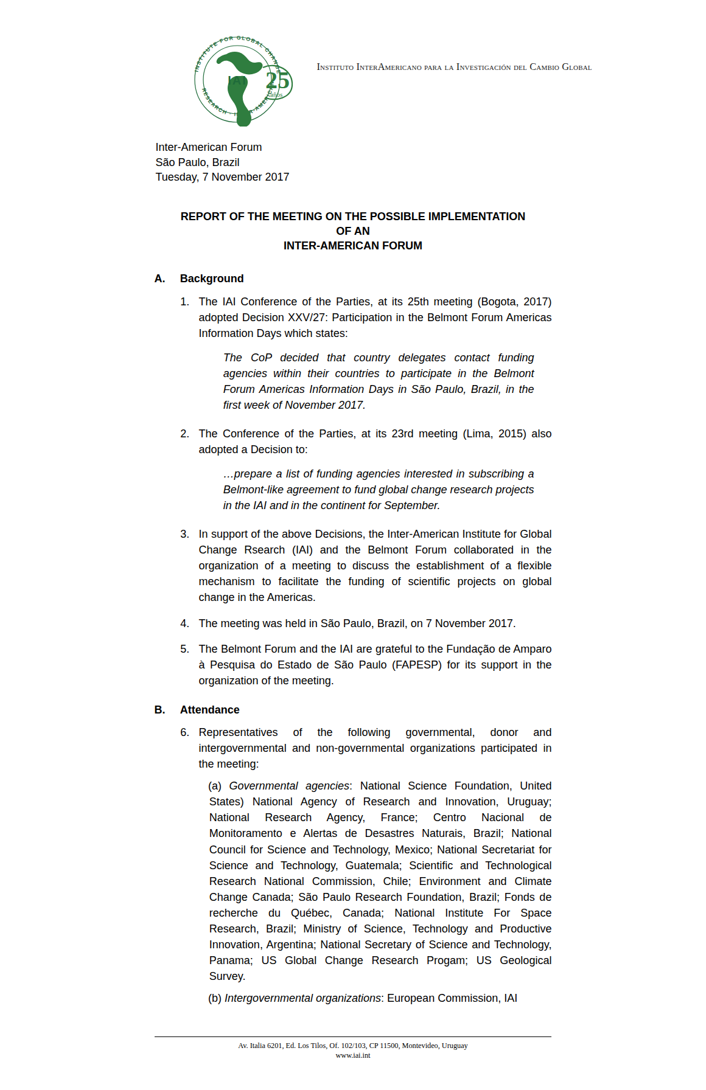INSTITUTE FOR GLOBAL CHANGE RESEARCH · INTER-AMERICAN IAI 25 años
Instituto Inter Americano para la Investigación del Cambio Global
Inter-American Forum
São Paulo, Brazil
Tuesday, 7 November 2017
Report of the meeting on the possible implementation of an
Inter-American Forum
A. Background
1. The IAI Conference of the Parties, at its 25th meeting (Bogota, 2017) adopted Decision XXV/27: Participation in the Belmont Forum Americas Information Days which states:
The CoP decided that country delegates contact funding agencies within their countries to participate in the Belmont Forum Americas Information Days in São Paulo, Brazil, in the first week of November 2017.
2. The Conference of the Parties, at its 23rd meeting (Lima, 2015) also adopted a Decision to:
…prepare a list of funding agencies interested in subscribing a Belmont-like agreement to fund global change research projects in the IAI and in the continent for September.
3. In support of the above Decisions, the Inter-American Institute for Global Change Rsearch (IAI) and the Belmont Forum collaborated in the organization of a meeting to discuss the establishment of a flexible mechanism to facilitate the funding of scientific projects on global change in the Americas.
4. The meeting was held in São Paulo, Brazil, on 7 November 2017.
5. The Belmont Forum and the IAI are grateful to the Fundação de Amparo à Pesquisa do Estado de São Paulo (FAPESP) for its support in the organization of the meeting.
B. Attendance
6. Representatives of the following governmental, donor and intergovernmental and non-governmental organizations participated in the meeting:
(a) Governmental agencies: National Science Foundation, United States) National Agency of Research and Innovation, Uruguay; National Research Agency, France; Centro Nacional de Monitoramento e Alertas de Desastres Naturais, Brazil; National Council for Science and Technology, Mexico; National Secretariat for Science and Technology, Guatemala; Scientific and Technological Research National Commission, Chile; Environment and Climate Change Canada; São Paulo Research Foundation, Brazil; Fonds de recherche du Québec, Canada; National Institute For Space Research, Brazil; Ministry of Science, Technology and Productive Innovation, Argentina; National Secretary of Science and Technology, Panama; US Global Change Research Progam; US Geological Survey.
(b) Intergovernmental organizations: European Commission, IAI
Av. Italia 6201, Ed. Los Tilos, Of. 102/103, CP 11500, Montevideo, Uruguay
www.iai.int